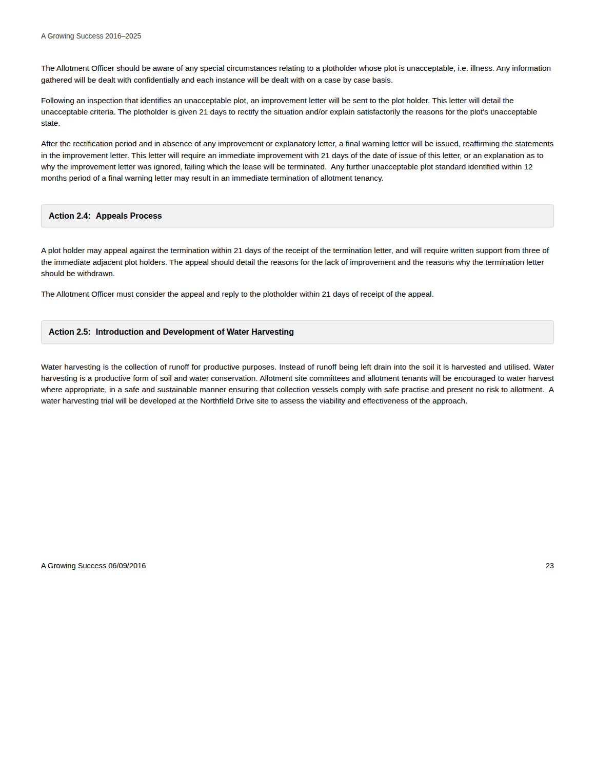A Growing Success 2016–2025
The Allotment Officer should be aware of any special circumstances relating to a plotholder whose plot is unacceptable, i.e. illness. Any information gathered will be dealt with confidentially and each instance will be dealt with on a case by case basis.
Following an inspection that identifies an unacceptable plot, an improvement letter will be sent to the plot holder. This letter will detail the unacceptable criteria. The plotholder is given 21 days to rectify the situation and/or explain satisfactorily the reasons for the plot's unacceptable state.
After the rectification period and in absence of any improvement or explanatory letter, a final warning letter will be issued, reaffirming the statements in the improvement letter. This letter will require an immediate improvement with 21 days of the date of issue of this letter, or an explanation as to why the improvement letter was ignored, failing which the lease will be terminated. Any further unacceptable plot standard identified within 12 months period of a final warning letter may result in an immediate termination of allotment tenancy.
Action 2.4: Appeals Process
A plot holder may appeal against the termination within 21 days of the receipt of the termination letter, and will require written support from three of the immediate adjacent plot holders. The appeal should detail the reasons for the lack of improvement and the reasons why the termination letter should be withdrawn.
The Allotment Officer must consider the appeal and reply to the plotholder within 21 days of receipt of the appeal.
Action 2.5: Introduction and Development of Water Harvesting
Water harvesting is the collection of runoff for productive purposes. Instead of runoff being left drain into the soil it is harvested and utilised. Water harvesting is a productive form of soil and water conservation. Allotment site committees and allotment tenants will be encouraged to water harvest where appropriate, in a safe and sustainable manner ensuring that collection vessels comply with safe practise and present no risk to allotment. A water harvesting trial will be developed at the Northfield Drive site to assess the viability and effectiveness of the approach.
A Growing Success 06/09/2016 23